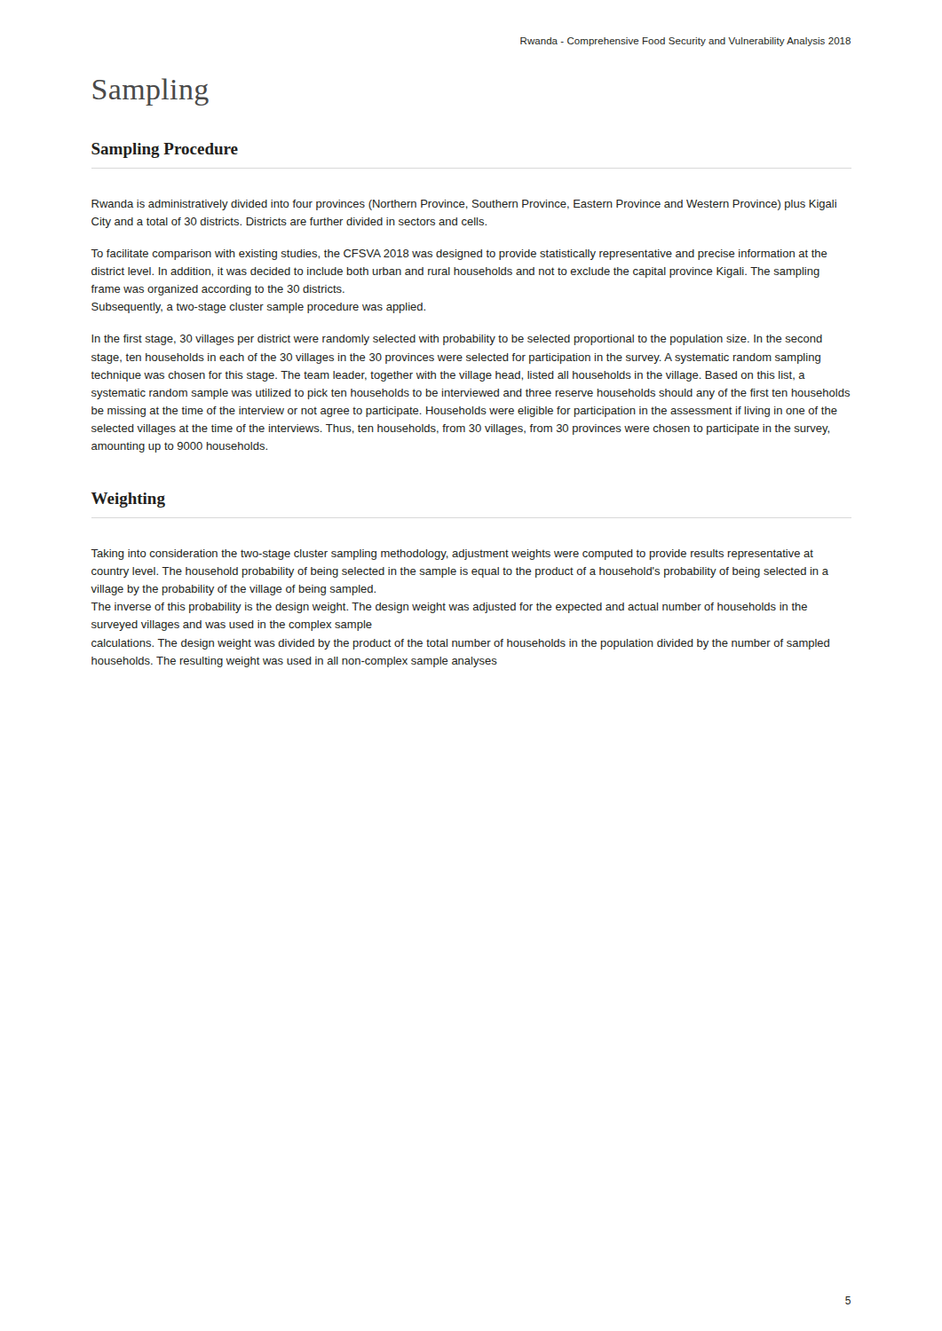Rwanda - Comprehensive Food Security and Vulnerability Analysis 2018
Sampling
Sampling Procedure
Rwanda is administratively divided into four provinces (Northern Province, Southern Province, Eastern Province and Western Province) plus Kigali City and a total of 30 districts. Districts are further divided in sectors and cells.
To facilitate comparison with existing studies, the CFSVA 2018 was designed to provide statistically representative and precise information at the district level. In addition, it was decided to include both urban and rural households and not to exclude the capital province Kigali. The sampling frame was organized according to the 30 districts.
Subsequently, a two-stage cluster sample procedure was applied.
In the first stage, 30 villages per district were randomly selected with probability to be selected proportional to the population size. In the second stage, ten households in each of the 30 villages in the 30 provinces were selected for participation in the survey. A systematic random sampling technique was chosen for this stage. The team leader, together with the village head, listed all households in the village. Based on this list, a systematic random sample was utilized to pick ten households to be interviewed and three reserve households should any of the first ten households be missing at the time of the interview or not agree to participate. Households were eligible for participation in the assessment if living in one of the selected villages at the time of the interviews. Thus, ten households, from 30 villages, from 30 provinces were chosen to participate in the survey, amounting up to 9000 households.
Weighting
Taking into consideration the two-stage cluster sampling methodology, adjustment weights were computed to provide results representative at country level. The household probability of being selected in the sample is equal to the product of a household's probability of being selected in a village by the probability of the village of being sampled.
The inverse of this probability is the design weight. The design weight was adjusted for the expected and actual number of households in the surveyed villages and was used in the complex sample
calculations. The design weight was divided by the product of the total number of households in the population divided by the number of sampled households. The resulting weight was used in all non-complex sample analyses
5